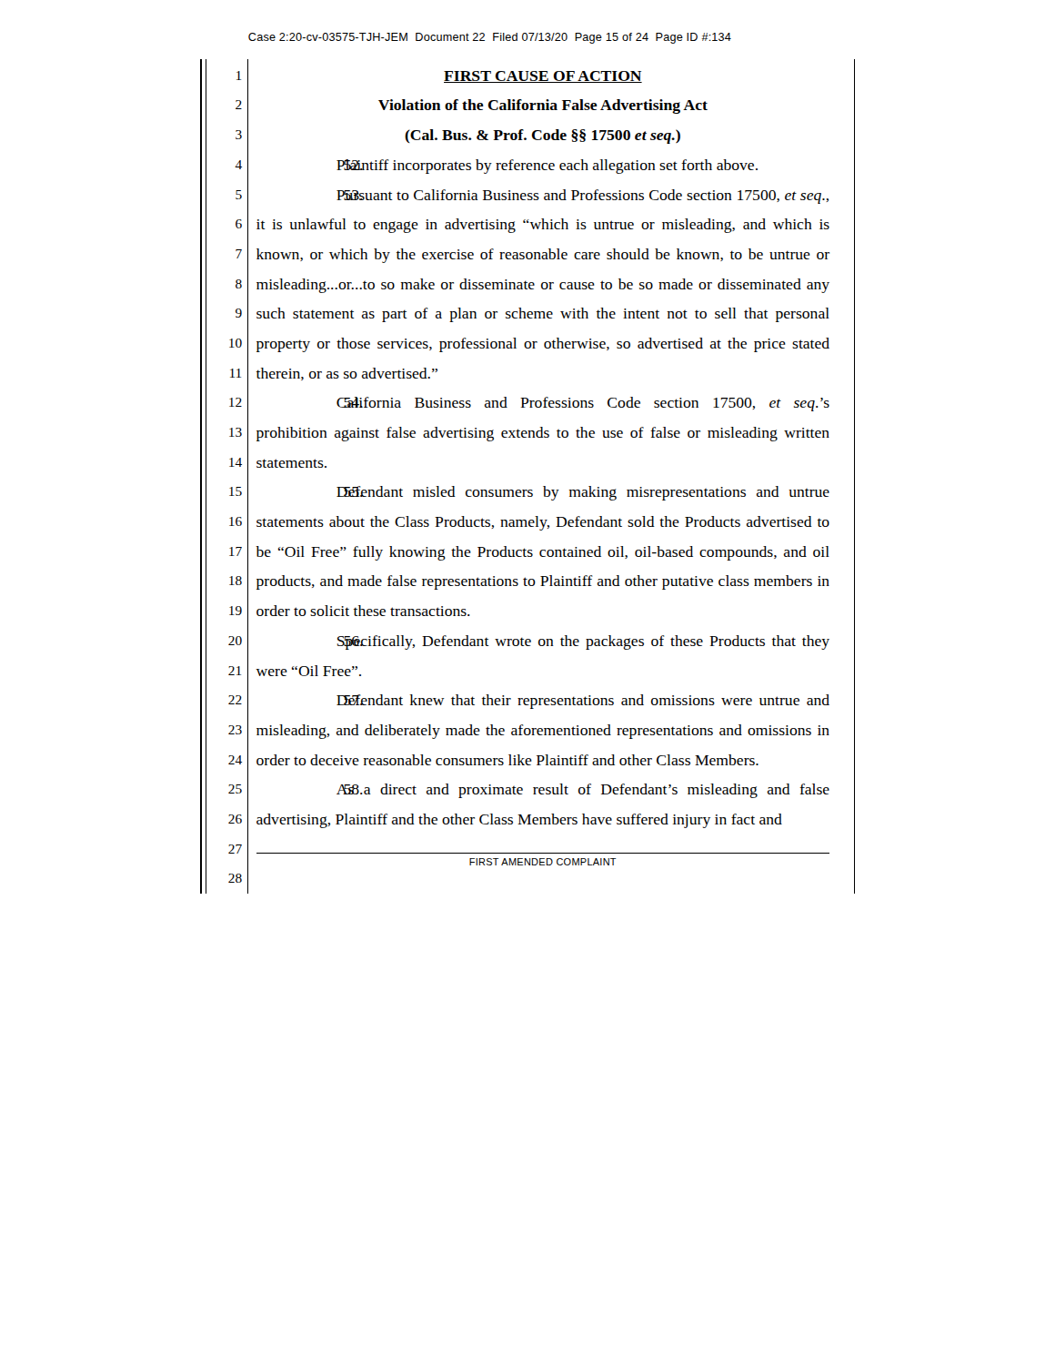Case 2:20-cv-03575-TJH-JEM Document 22 Filed 07/13/20 Page 15 of 24 Page ID #:134
1
2
3
4
5
6
7
8
9
10
11
12
13
14
15
16
17
18
19
20
21
22
23
24
25
26
27
28
FIRST CAUSE OF ACTION
Violation of the California False Advertising Act
(Cal. Bus. & Prof. Code §§ 17500 et seq.)
52. Plaintiff incorporates by reference each allegation set forth above.
53. Pursuant to California Business and Professions Code section 17500, et seq., it is unlawful to engage in advertising “which is untrue or misleading, and which is known, or which by the exercise of reasonable care should be known, to be untrue or misleading...or...to so make or disseminate or cause to be so made or disseminated any such statement as part of a plan or scheme with the intent not to sell that personal property or those services, professional or otherwise, so advertised at the price stated therein, or as so advertised.”
54. California Business and Professions Code section 17500, et seq.’s prohibition against false advertising extends to the use of false or misleading written statements.
55. Defendant misled consumers by making misrepresentations and untrue statements about the Class Products, namely, Defendant sold the Products advertised to be “Oil Free” fully knowing the Products contained oil, oil-based compounds, and oil products, and made false representations to Plaintiff and other putative class members in order to solicit these transactions.
56. Specifically, Defendant wrote on the packages of these Products that they were “Oil Free”.
57. Defendant knew that their representations and omissions were untrue and misleading, and deliberately made the aforementioned representations and omissions in order to deceive reasonable consumers like Plaintiff and other Class Members.
58. As a direct and proximate result of Defendant’s misleading and false advertising, Plaintiff and the other Class Members have suffered injury in fact and
FIRST AMENDED COMPLAINT